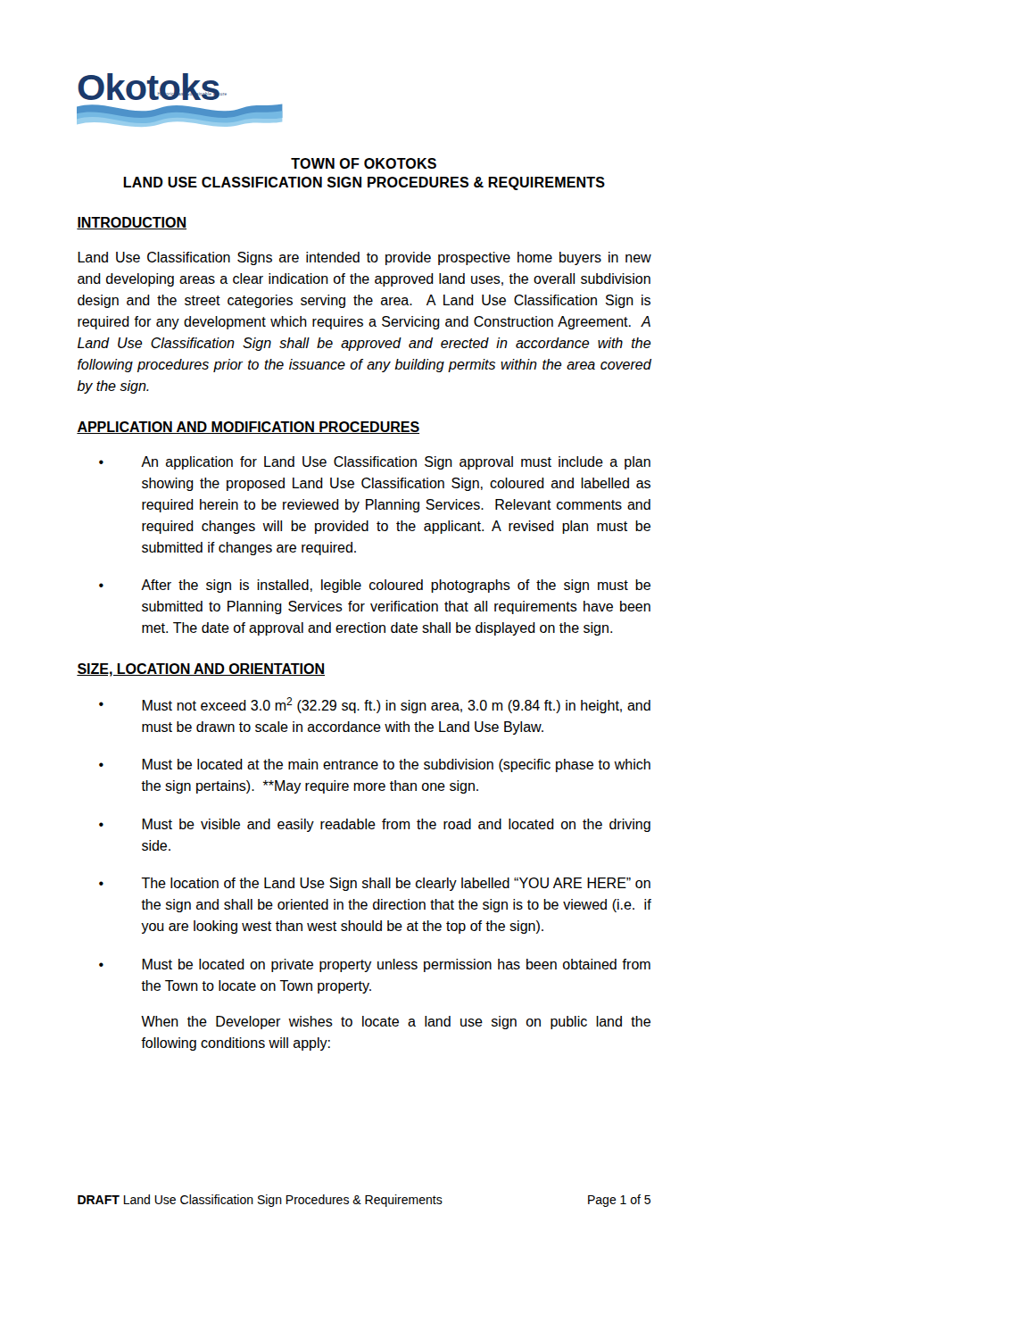Okotoks Historic Past Sustainable Future
TOWN OF OKOTOKS
LAND USE CLASSIFICATION SIGN PROCEDURES & REQUIREMENTS
INTRODUCTION
Land Use Classification Signs are intended to provide prospective home buyers in new and developing areas a clear indication of the approved land uses, the overall subdivision design and the street categories serving the area. A Land Use Classification Sign is required for any development which requires a Servicing and Construction Agreement. A Land Use Classification Sign shall be approved and erected in accordance with the following procedures prior to the issuance of any building permits within the area covered by the sign.
APPLICATION AND MODIFICATION PROCEDURES
An application for Land Use Classification Sign approval must include a plan showing the proposed Land Use Classification Sign, coloured and labelled as required herein to be reviewed by Planning Services. Relevant comments and required changes will be provided to the applicant. A revised plan must be submitted if changes are required.
After the sign is installed, legible coloured photographs of the sign must be submitted to Planning Services for verification that all requirements have been met. The date of approval and erection date shall be displayed on the sign.
SIZE, LOCATION AND ORIENTATION
Must not exceed 3.0 m2 (32.29 sq. ft.) in sign area, 3.0 m (9.84 ft.) in height, and must be drawn to scale in accordance with the Land Use Bylaw.
Must be located at the main entrance to the subdivision (specific phase to which the sign pertains). **May require more than one sign.
Must be visible and easily readable from the road and located on the driving side.
The location of the Land Use Sign shall be clearly labelled “YOU ARE HERE” on the sign and shall be oriented in the direction that the sign is to be viewed (i.e. if you are looking west than west should be at the top of the sign).
Must be located on private property unless permission has been obtained from the Town to locate on Town property.
When the Developer wishes to locate a land use sign on public land the following conditions will apply:
DRAFT Land Use Classification Sign Procedures & Requirements Page 1 of 5